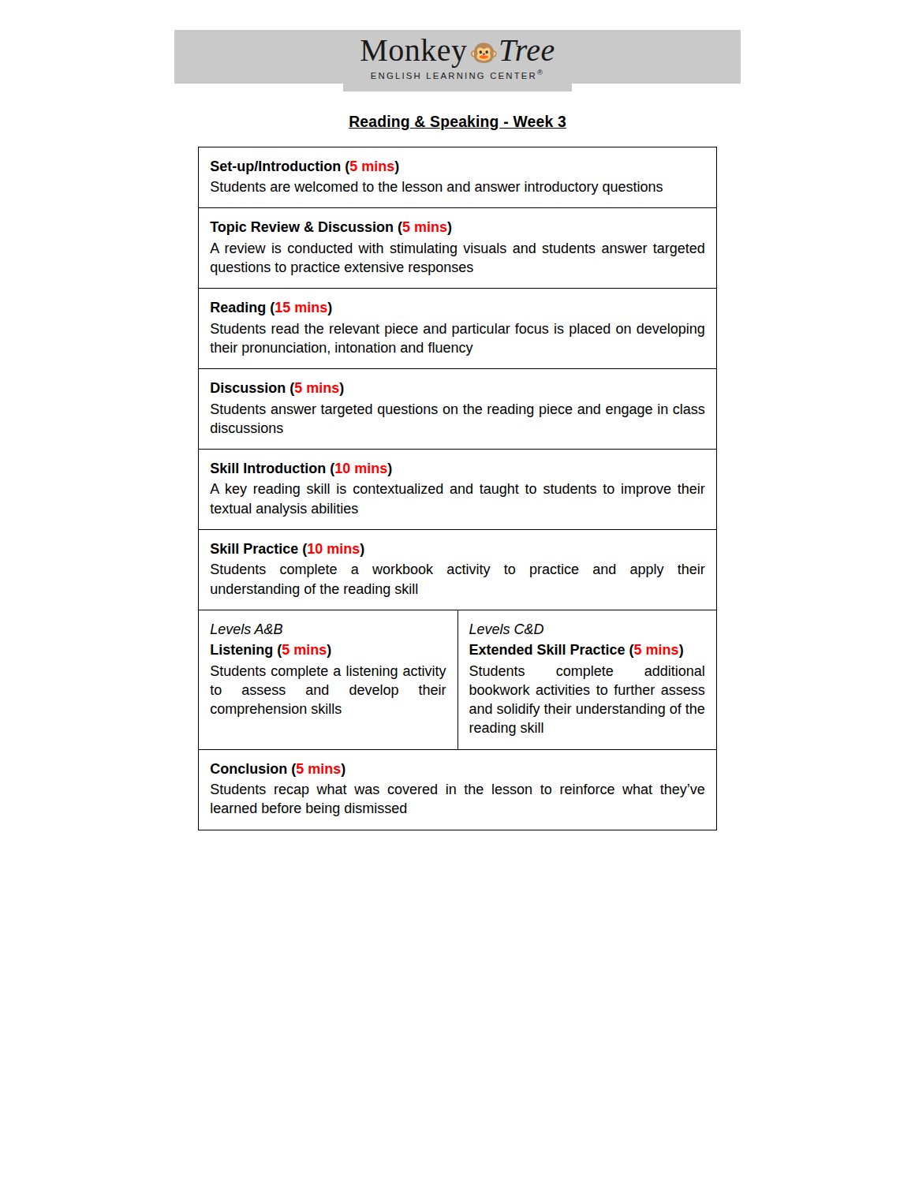Monkey🐵Tree
ENGLISH LEARNING CENTER®
Reading & Speaking - Week 3
| Set-up/Introduction ( 5 mins ) Students are welcomed to the lesson and answer introductory questions |
| Topic Review & Discussion ( 5 mins ) A review is conducted with stimulating visuals and students answer targeted questions to practice extensive responses |
| Reading ( 15 mins ) Students read the relevant piece and particular focus is placed on developing their pronunciation, intonation and fluency |
| Discussion ( 5 mins ) Students answer targeted questions on the reading piece and engage in class discussions |
| Skill Introduction ( 10 mins ) A key reading skill is contextualized and taught to students to improve their textual analysis abilities |
| Skill Practice ( 10 mins ) Students complete a workbook activity to practice and apply their understanding of the reading skill |
| Levels A&B Listening ( 5 mins ) Students complete a listening activity to assess and develop their comprehension skills | Levels C&D Extended Skill Practice ( 5 mins ) Students complete additional bookwork activities to further assess and solidify their understanding of the reading skill |
| Conclusion ( 5 mins ) Students recap what was covered in the lesson to reinforce what they’ve learned before being dismissed |